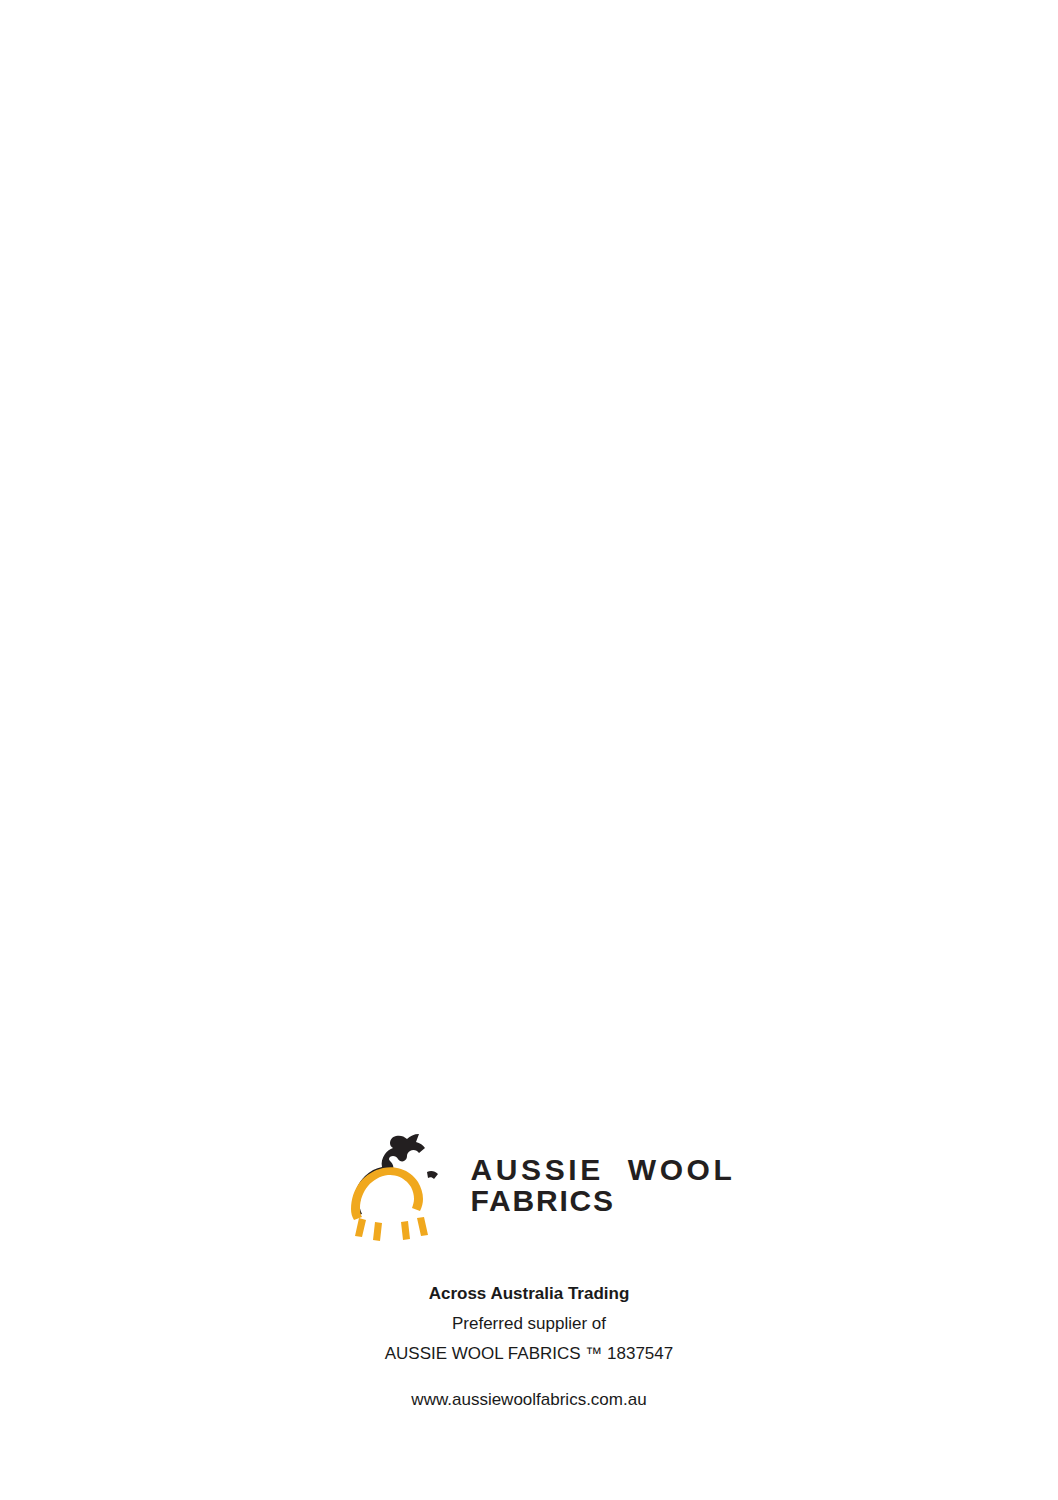AUSSIE WOOL
FABRICS
Across Australia Trading
Preferred supplier of
AUSSIE WOOL FABRICS ™ 1837547
www.aussiewoolfabrics.com.au